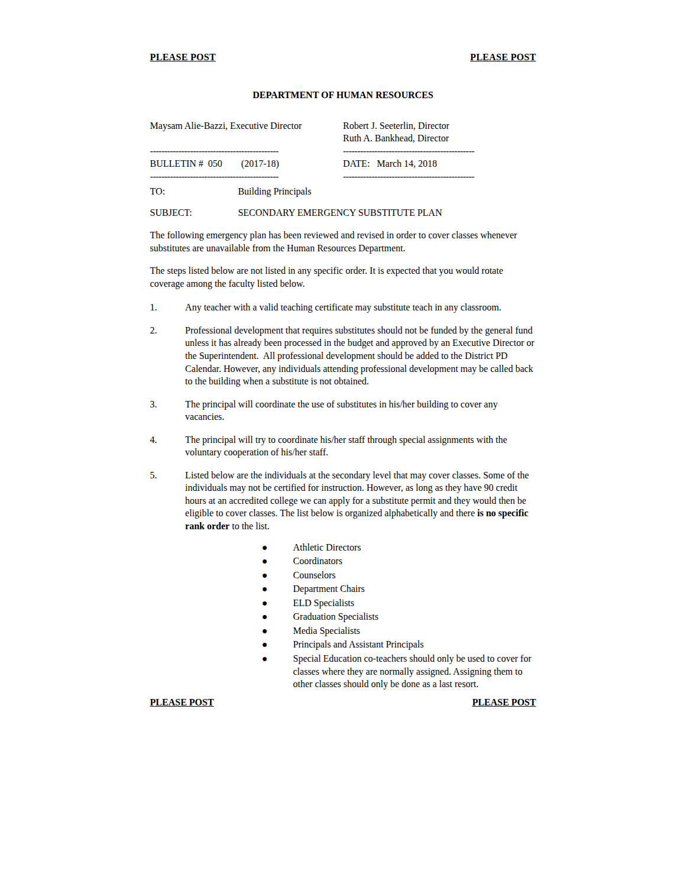PLEASE POST PLEASE POST
DEPARTMENT OF HUMAN RESOURCES
| Maysam Alie-Bazzi, Executive Director | Robert J. Seeterlin, Director |
| | Ruth A. Bankhead, Director |
| --------------------------------------------- | ---------------------------------------------- |
| BULLETIN # 050 (2017-18) | DATE: March 14, 2018 |
| --------------------------------------------- | ---------------------------------------------- |
| TO: | Building Principals |
| SUBJECT: | SECONDARY EMERGENCY SUBSTITUTE PLAN |
The following emergency plan has been reviewed and revised in order to cover classes whenever substitutes are unavailable from the Human Resources Department.
The steps listed below are not listed in any specific order. It is expected that you would rotate coverage among the faculty listed below.
1. Any teacher with a valid teaching certificate may substitute teach in any classroom.
2. Professional development that requires substitutes should not be funded by the general fund unless it has already been processed in the budget and approved by an Executive Director or the Superintendent. All professional development should be added to the District PD Calendar. However, any individuals attending professional development may be called back to the building when a substitute is not obtained.
3. The principal will coordinate the use of substitutes in his/her building to cover any vacancies.
4. The principal will try to coordinate his/her staff through special assignments with the voluntary cooperation of his/her staff.
5. Listed below are the individuals at the secondary level that may cover classes. Some of the individuals may not be certified for instruction. However, as long as they have 90 credit hours at an accredited college we can apply for a substitute permit and they would then be eligible to cover classes. The list below is organized alphabetically and there is no specific rank order to the list.
●Athletic Directors
●Coordinators
●Counselors
●Department Chairs
●ELD Specialists
●Graduation Specialists
●Media Specialists
●Principals and Assistant Principals
●Special Education co-teachers should only be used to cover for classes where they are normally assigned. Assigning them to other classes should only be done as a last resort.
PLEASE POST PLEASE POST